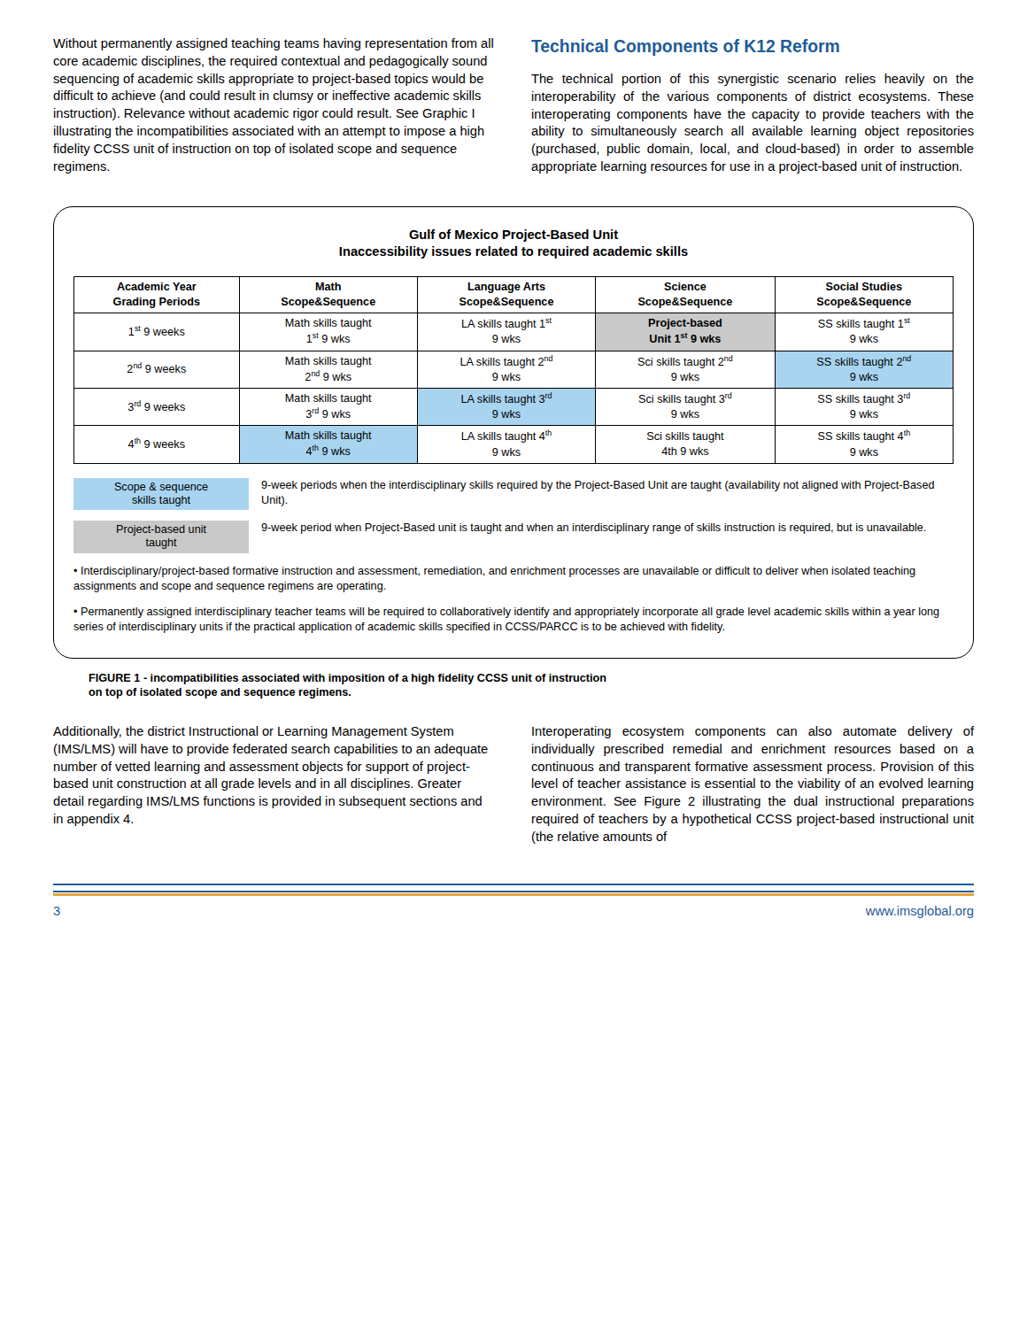Without permanently assigned teaching teams having representation from all core academic disciplines, the required contextual and pedagogically sound sequencing of academic skills appropriate to project-based topics would be difficult to achieve (and could result in clumsy or ineffective academic skills instruction). Relevance without academic rigor could result. See Graphic I illustrating the incompatibilities associated with an attempt to impose a high fidelity CCSS unit of instruction on top of isolated scope and sequence regimens.
Technical Components of K12 Reform
The technical portion of this synergistic scenario relies heavily on the interoperability of the various components of district ecosystems. These interoperating components have the capacity to provide teachers with the ability to simultaneously search all available learning object repositories (purchased, public domain, local, and cloud-based) in order to assemble appropriate learning resources for use in a project-based unit of instruction.
Gulf of Mexico Project-Based Unit
Inaccessibility issues related to required academic skills
| Academic Year Grading Periods | Math Scope&Sequence | Language Arts Scope&Sequence | Science Scope&Sequence | Social Studies Scope&Sequence |
| --- | --- | --- | --- | --- |
| 1 st 9 weeks | Math skills taught 1 st 9 wks | LA skills taught 1 st 9 wks | Project-based Unit 1 st 9 wks | SS skills taught 1 st 9 wks |
| 2 nd 9 weeks | Math skills taught 2 nd 9 wks | LA skills taught 2 nd 9 wks | Sci skills taught 2 nd 9 wks | SS skills taught 2 nd 9 wks |
| 3 rd 9 weeks | Math skills taught 3 rd 9 wks | LA skills taught 3 rd 9 wks | Sci skills taught 3 rd 9 wks | SS skills taught 3 rd 9 wks |
| 4 th 9 weeks | Math skills taught 4 th 9 wks | LA skills taught 4 th 9 wks | Sci skills taught 4th 9 wks | SS skills taught 4 th 9 wks |
Scope & sequence
skills taught
9-week periods when the interdisciplinary skills required by the Project-Based Unit are taught (availability not aligned with Project-Based Unit).
Project-based unit
taught
9-week period when Project-Based unit is taught and when an interdisciplinary range of skills instruction is required, but is unavailable.
• Interdisciplinary/project-based formative instruction and assessment, remediation, and enrichment processes are unavailable or difficult to deliver when isolated teaching assignments and scope and sequence regimens are operating.
• Permanently assigned interdisciplinary teacher teams will be required to collaboratively identify and appropriately incorporate all grade level academic skills within a year long series of interdisciplinary units if the practical application of academic skills specified in CCSS/PARCC is to be achieved with fidelity.
FIGURE 1 - incompatibilities associated with imposition of a high fidelity CCSS unit of instruction
on top of isolated scope and sequence regimens.
Additionally, the district Instructional or Learning Management System (IMS/LMS) will have to provide federated search capabilities to an adequate number of vetted learning and assessment objects for support of project-based unit construction at all grade levels and in all disciplines. Greater detail regarding IMS/LMS functions is provided in subsequent sections and in appendix 4.
Interoperating ecosystem components can also automate delivery of individually prescribed remedial and enrichment resources based on a continuous and transparent formative assessment process. Provision of this level of teacher assistance is essential to the viability of an evolved learning environment. See Figure 2 illustrating the dual instructional preparations required of teachers by a hypothetical CCSS project-based instructional unit (the relative amounts of
3
www.imsglobal.org